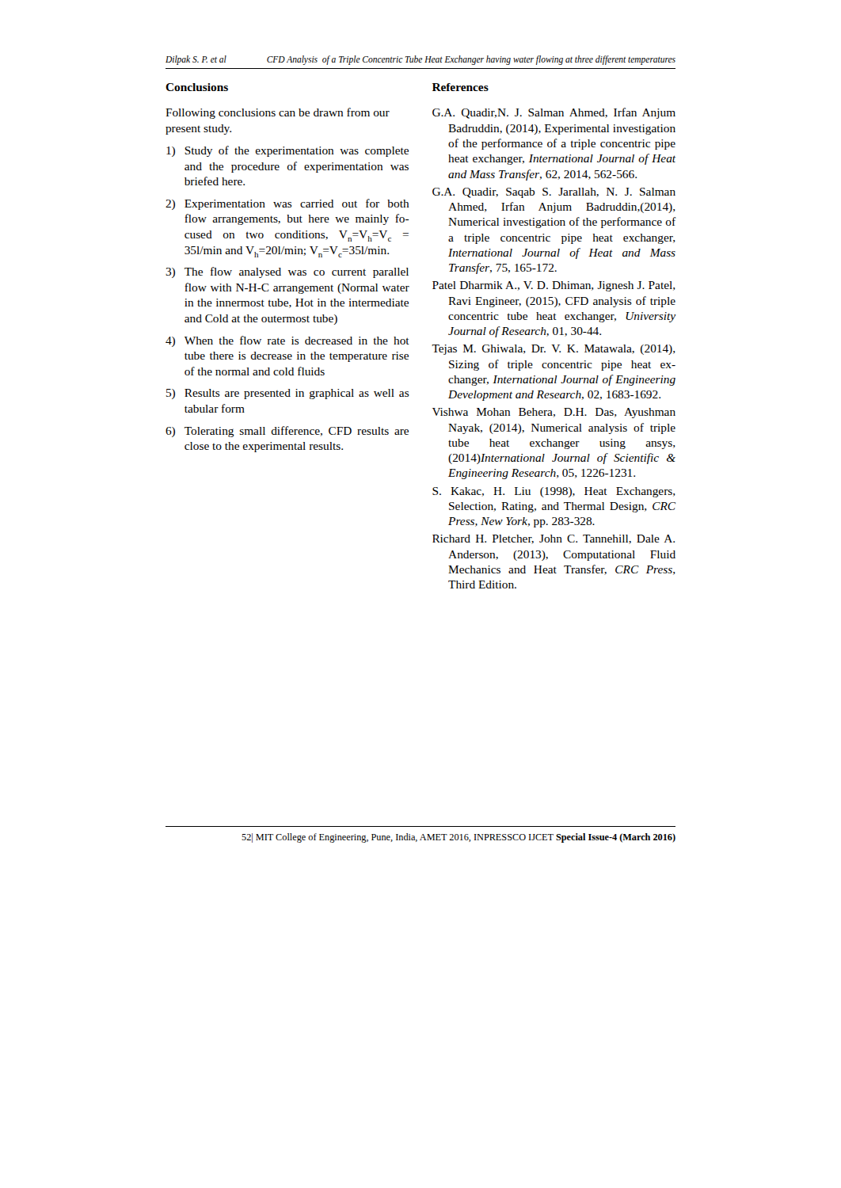Dilpak S. P. et al CFD Analysis of a Triple Concentric Tube Heat Exchanger having water flowing at three different temperatures
Conclusions
Following conclusions can be drawn from our present study.
1) Study of the experimentation was complete and the procedure of experimentation was briefed here.
2) Experimentation was carried out for both flow arrangements, but here we mainly focused on two conditions, Vn=Vh=Vc = 35l/min and Vh=20l/min; Vn=Vc=35l/min.
3) The flow analysed was co current parallel flow with N-H-C arrangement (Normal water in the innermost tube, Hot in the intermediate and Cold at the outermost tube)
4) When the flow rate is decreased in the hot tube there is decrease in the temperature rise of the normal and cold fluids
5) Results are presented in graphical as well as tabular form
6) Tolerating small difference, CFD results are close to the experimental results.
References
G.A. Quadir,N. J. Salman Ahmed, Irfan Anjum Badruddin, (2014), Experimental investigation of the performance of a triple concentric pipe heat exchanger, International Journal of Heat and Mass Transfer, 62, 2014, 562-566.
G.A. Quadir, Saqab S. Jarallah, N. J. Salman Ahmed, Irfan Anjum Badruddin,(2014), Numerical investigation of the performance of a triple concentric pipe heat exchanger, International Journal of Heat and Mass Transfer, 75, 165-172.
Patel Dharmik A., V. D. Dhiman, Jignesh J. Patel, Ravi Engineer, (2015), CFD analysis of triple concentric tube heat exchanger, University Journal of Research, 01, 30-44.
Tejas M. Ghiwala, Dr. V. K. Matawala, (2014), Sizing of triple concentric pipe heat exchanger, International Journal of Engineering Development and Research, 02, 1683-1692.
Vishwa Mohan Behera, D.H. Das, Ayushman Nayak, (2014), Numerical analysis of triple tube heat exchanger using ansys, (2014)International Journal of Scientific & Engineering Research, 05, 1226-1231.
S. Kakac, H. Liu (1998), Heat Exchangers, Selection, Rating, and Thermal Design, CRC Press, New York, pp. 283-328.
Richard H. Pletcher, John C. Tannehill, Dale A. Anderson, (2013), Computational Fluid Mechanics and Heat Transfer, CRC Press, Third Edition.
52| MIT College of Engineering, Pune, India, AMET 2016, INPRESSCO IJCET Special Issue-4 (March 2016)